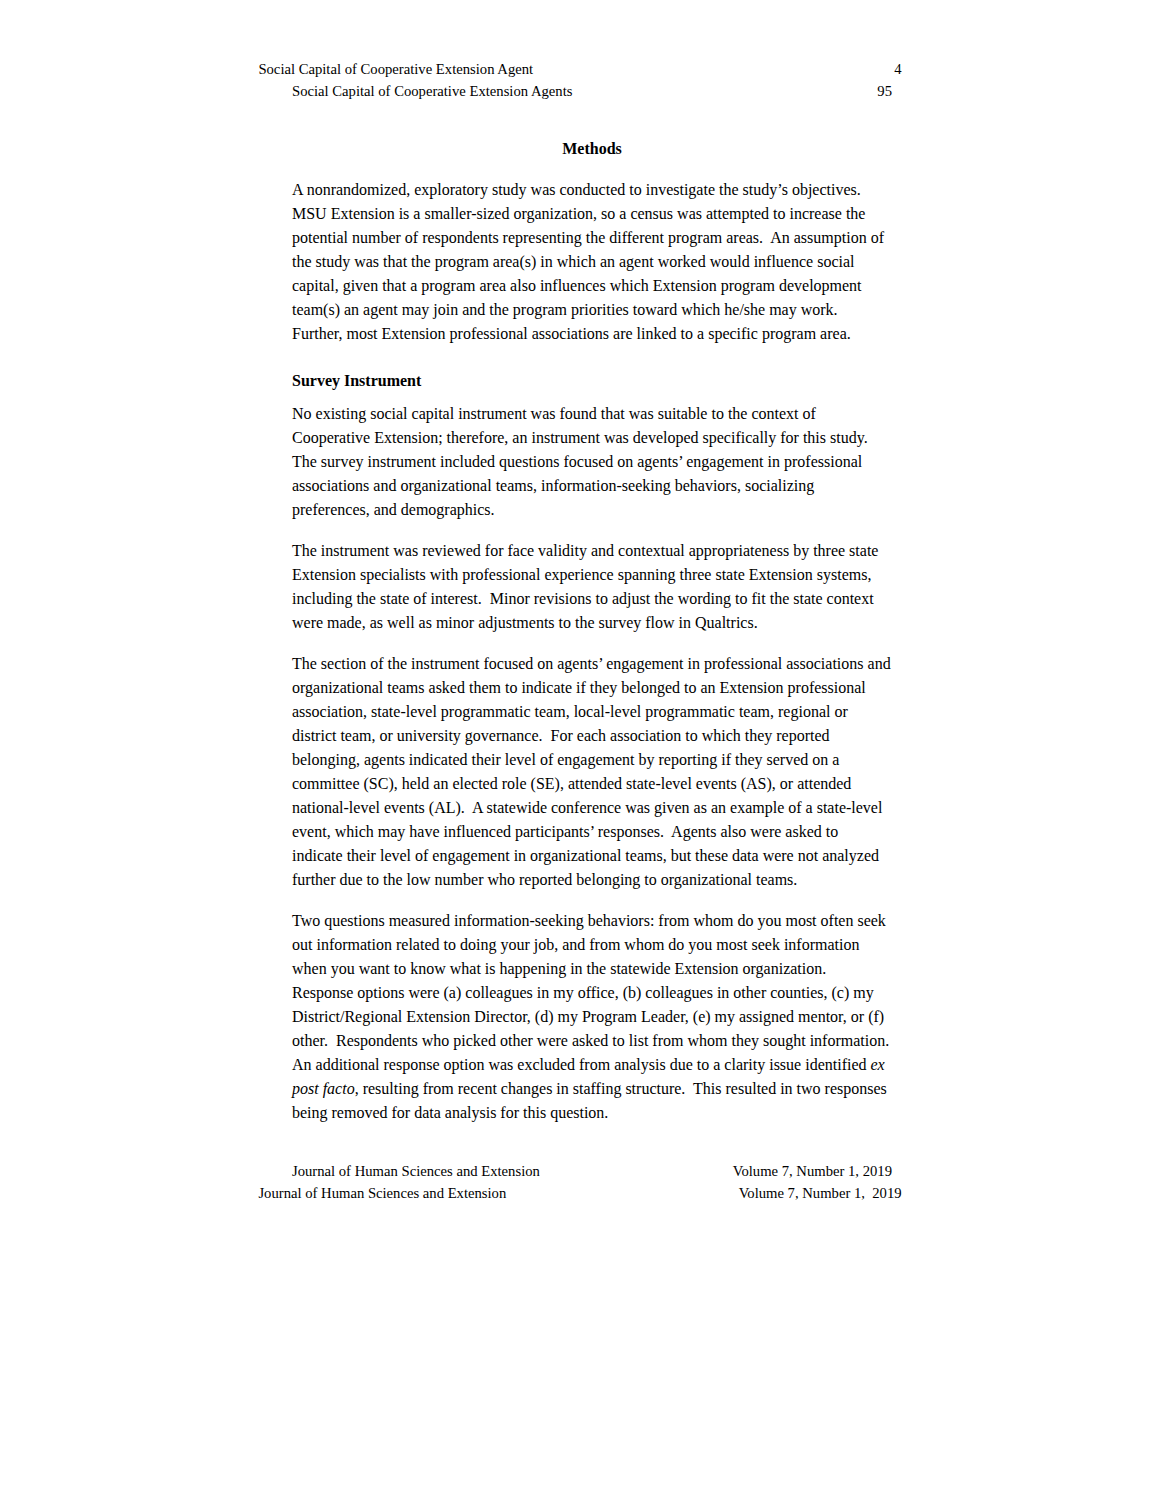Social Capital of Cooperative Extension Agent
4
Social Capital of Cooperative Extension Agents
95
Methods
A nonrandomized, exploratory study was conducted to investigate the study’s objectives. MSU Extension is a smaller-sized organization, so a census was attempted to increase the potential number of respondents representing the different program areas. An assumption of the study was that the program area(s) in which an agent worked would influence social capital, given that a program area also influences which Extension program development team(s) an agent may join and the program priorities toward which he/she may work. Further, most Extension professional associations are linked to a specific program area.
Survey Instrument
No existing social capital instrument was found that was suitable to the context of Cooperative Extension; therefore, an instrument was developed specifically for this study. The survey instrument included questions focused on agents’ engagement in professional associations and organizational teams, information-seeking behaviors, socializing preferences, and demographics.
The instrument was reviewed for face validity and contextual appropriateness by three state Extension specialists with professional experience spanning three state Extension systems, including the state of interest. Minor revisions to adjust the wording to fit the state context were made, as well as minor adjustments to the survey flow in Qualtrics.
The section of the instrument focused on agents’ engagement in professional associations and organizational teams asked them to indicate if they belonged to an Extension professional association, state-level programmatic team, local-level programmatic team, regional or district team, or university governance. For each association to which they reported belonging, agents indicated their level of engagement by reporting if they served on a committee (SC), held an elected role (SE), attended state-level events (AS), or attended national-level events (AL). A statewide conference was given as an example of a state-level event, which may have influenced participants’ responses. Agents also were asked to indicate their level of engagement in organizational teams, but these data were not analyzed further due to the low number who reported belonging to organizational teams.
Two questions measured information-seeking behaviors: from whom do you most often seek out information related to doing your job, and from whom do you most seek information when you want to know what is happening in the statewide Extension organization. Response options were (a) colleagues in my office, (b) colleagues in other counties, (c) my District/Regional Extension Director, (d) my Program Leader, (e) my assigned mentor, or (f) other. Respondents who picked other were asked to list from whom they sought information. An additional response option was excluded from analysis due to a clarity issue identified ex post facto, resulting from recent changes in staffing structure. This resulted in two responses being removed for data analysis for this question.
Journal of Human Sciences and Extension
Volume 7, Number 1, 2019
Journal of Human Sciences and Extension
Volume 7, Number 1, 2019